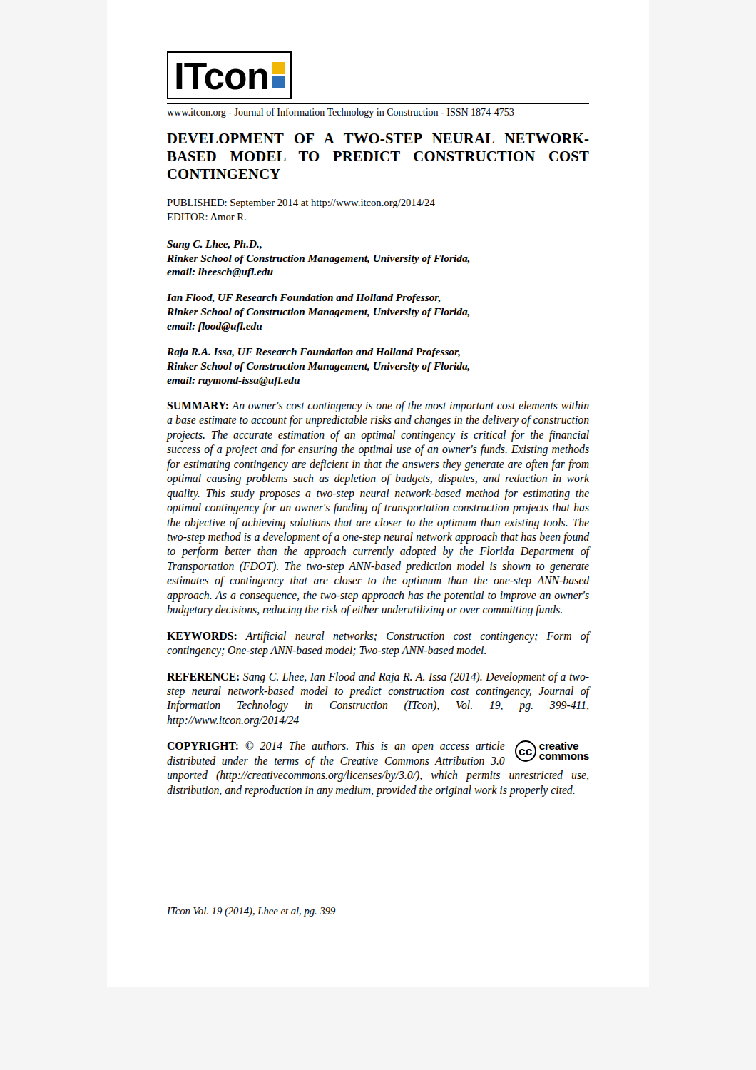ITcon
www.itcon.org - Journal of Information Technology in Construction - ISSN 1874-4753
Development of a two-step neural network-based model to predict construction cost contingency
PUBLISHED: September 2014 at http://www.itcon.org/2014/24
EDITOR: Amor R.
Sang C. Lhee, Ph.D.,
Rinker School of Construction Management, University of Florida,
email: lheesch@ufl.edu
Ian Flood, UF Research Foundation and Holland Professor,
Rinker School of Construction Management, University of Florida,
email: flood@ufl.edu
Raja R.A. Issa, UF Research Foundation and Holland Professor,
Rinker School of Construction Management, University of Florida,
email: raymond-issa@ufl.edu
SUMMARY: An owner's cost contingency is one of the most important cost elements within a base estimate to account for unpredictable risks and changes in the delivery of construction projects. The accurate estimation of an optimal contingency is critical for the financial success of a project and for ensuring the optimal use of an owner's funds. Existing methods for estimating contingency are deficient in that the answers they generate are often far from optimal causing problems such as depletion of budgets, disputes, and reduction in work quality. This study proposes a two-step neural network-based method for estimating the optimal contingency for an owner's funding of transportation construction projects that has the objective of achieving solutions that are closer to the optimum than existing tools. The two-step method is a development of a one-step neural network approach that has been found to perform better than the approach currently adopted by the Florida Department of Transportation (FDOT). The two-step ANN-based prediction model is shown to generate estimates of contingency that are closer to the optimum than the one-step ANN-based approach. As a consequence, the two-step approach has the potential to improve an owner's budgetary decisions, reducing the risk of either underutilizing or over committing funds.
KEYWORDS: Artificial neural networks; Construction cost contingency; Form of contingency; One-step ANN-based model; Two-step ANN-based model.
REFERENCE: Sang C. Lhee, Ian Flood and Raja R. A. Issa (2014). Development of a two-step neural network-based model to predict construction cost contingency, Journal of Information Technology in Construction (ITcon), Vol. 19, pg. 399-411, http://www.itcon.org/2014/24
cc creative
commons
COPYRIGHT: © 2014 The authors. This is an open access article distributed under the terms of the Creative Commons Attribution 3.0 unported (http://creativecommons.org/licenses/by/3.0/), which permits unrestricted use, distribution, and reproduction in any medium, provided the original work is properly cited.
ITcon Vol. 19 (2014), Lhee et al, pg. 399